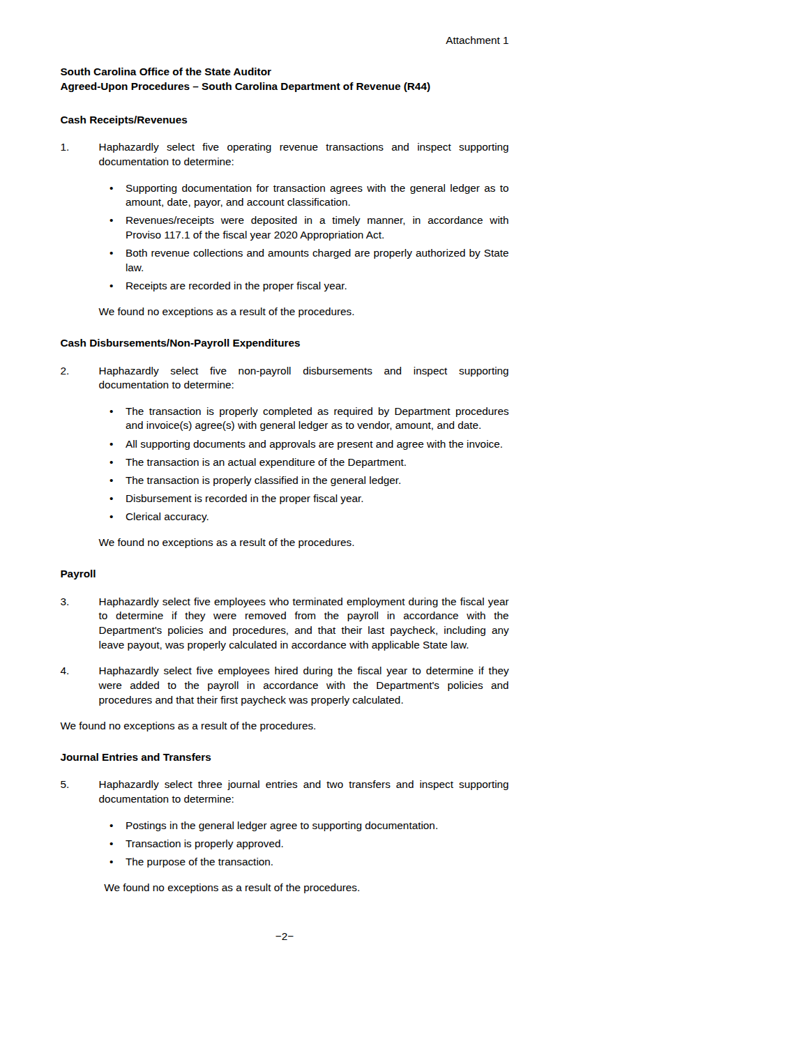Attachment 1
South Carolina Office of the State Auditor
Agreed-Upon Procedures – South Carolina Department of Revenue (R44)
Cash Receipts/Revenues
1.
Haphazardly select five operating revenue transactions and inspect supporting documentation to determine:
Supporting documentation for transaction agrees with the general ledger as to amount, date, payor, and account classification.
Revenues/receipts were deposited in a timely manner, in accordance with Proviso 117.1 of the fiscal year 2020 Appropriation Act.
Both revenue collections and amounts charged are properly authorized by State law.
Receipts are recorded in the proper fiscal year.
We found no exceptions as a result of the procedures.
Cash Disbursements/Non-Payroll Expenditures
2.
Haphazardly select five non-payroll disbursements and inspect supporting documentation to determine:
The transaction is properly completed as required by Department procedures and invoice(s) agree(s) with general ledger as to vendor, amount, and date.
All supporting documents and approvals are present and agree with the invoice.
The transaction is an actual expenditure of the Department.
The transaction is properly classified in the general ledger.
Disbursement is recorded in the proper fiscal year.
Clerical accuracy.
We found no exceptions as a result of the procedures.
Payroll
3.
Haphazardly select five employees who terminated employment during the fiscal year to determine if they were removed from the payroll in accordance with the Department's policies and procedures, and that their last paycheck, including any leave payout, was properly calculated in accordance with applicable State law.
4.
Haphazardly select five employees hired during the fiscal year to determine if they were added to the payroll in accordance with the Department's policies and procedures and that their first paycheck was properly calculated.
We found no exceptions as a result of the procedures.
Journal Entries and Transfers
5.
Haphazardly select three journal entries and two transfers and inspect supporting documentation to determine:
Postings in the general ledger agree to supporting documentation.
Transaction is properly approved.
The purpose of the transaction.
We found no exceptions as a result of the procedures.
−2−